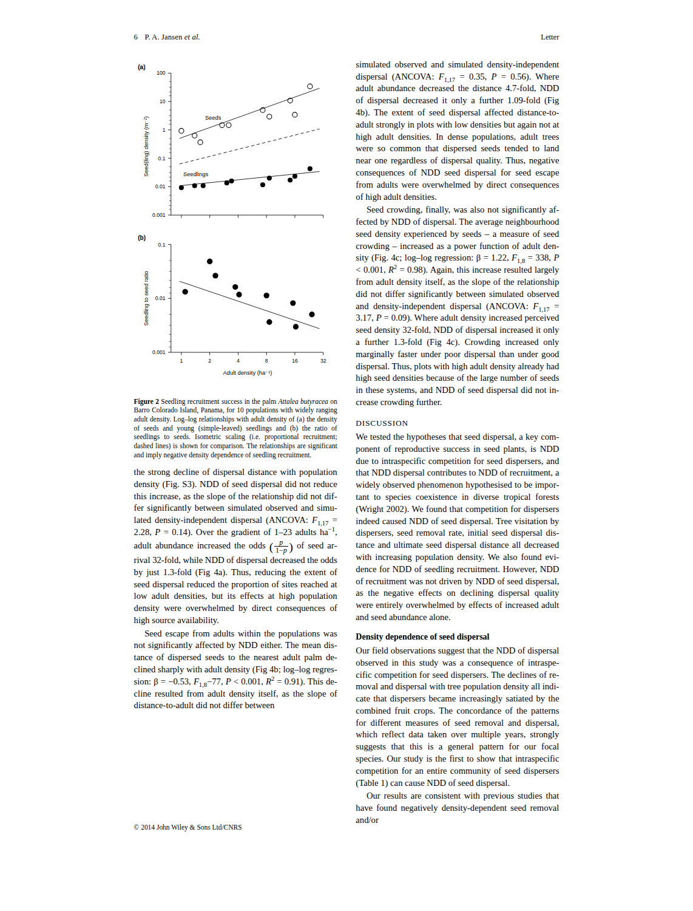6 P. A. Jansen et al.
Letter
(a) 100 10 1 0.1 0.01 0.001 Seed(ling) density (m⁻²) Seeds Seedlings (b) 0.1 0.01 0.001 1 2 4 8 16 32 Seedling to seed ratio Adult density (ha⁻¹)
Figure 2 Seedling recruitment success in the palm Attalea butyracea on Barro Colorado Island, Panama, for 10 populations with widely ranging adult density. Log–log relationships with adult density of (a) the density of seeds and young (simple-leaved) seedlings and (b) the ratio of seedlings to seeds. Isometric scaling (i.e. proportional recruitment; dashed lines) is shown for comparison. The relationships are significant and imply negative density dependence of seedling recruitment.
the strong decline of dispersal distance with population density (Fig. S3). NDD of seed dispersal did not reduce this increase, as the slope of the relationship did not differ significantly between simulated observed and simulated density-independent dispersal (ANCOVA: F1,17 = 2.28, P = 0.14). Over the gradient of 1–23 adults ha−1, adult abundance increased the odds (p 1−p) of seed arrival 32-fold, while NDD of dispersal decreased the odds by just 1.3-fold (Fig 4a). Thus, reducing the extent of seed dispersal reduced the proportion of sites reached at low adult densities, but its effects at high population density were overwhelmed by direct consequences of high source availability.
Seed escape from adults within the populations was not significantly affected by NDD either. The mean distance of dispersed seeds to the nearest adult palm declined sharply with adult density (Fig 4b; log–log regression: β = −0.53, F1,8−77, P < 0.001, R2 = 0.91). This decline resulted from adult density itself, as the slope of distance-to-adult did not differ between
simulated observed and simulated density-independent dispersal (ANCOVA: F1,17 = 0.35, P = 0.56). Where adult abundance decreased the distance 4.7-fold, NDD of dispersal decreased it only a further 1.09-fold (Fig 4b). The extent of seed dispersal affected distance-to-adult strongly in plots with low densities but again not at high adult densities. In dense populations, adult trees were so common that dispersed seeds tended to land near one regardless of dispersal quality. Thus, negative consequences of NDD seed dispersal for seed escape from adults were overwhelmed by direct consequences of high adult densities.
Seed crowding, finally, was also not significantly affected by NDD of dispersal. The average neighbourhood seed density experienced by seeds – a measure of seed crowding – increased as a power function of adult density (Fig. 4c; log–log regression: β = 1.22, F1,8 = 338, P < 0.001, R2 = 0.98). Again, this increase resulted largely from adult density itself, as the slope of the relationship did not differ significantly between simulated observed and density-independent dispersal (ANCOVA: F1,17 = 3.17, P = 0.09). Where adult density increased perceived seed density 32-fold, NDD of dispersal increased it only a further 1.3-fold (Fig 4c). Crowding increased only marginally faster under poor dispersal than under good dispersal. Thus, plots with high adult density already had high seed densities because of the large number of seeds in these systems, and NDD of seed dispersal did not increase crowding further.
Discussion
We tested the hypotheses that seed dispersal, a key component of reproductive success in seed plants, is NDD due to intraspecific competition for seed dispersers, and that NDD dispersal contributes to NDD of recruitment, a widely observed phenomenon hypothesised to be important to species coexistence in diverse tropical forests (Wright 2002). We found that competition for dispersers indeed caused NDD of seed dispersal. Tree visitation by dispersers, seed removal rate, initial seed dispersal distance and ultimate seed dispersal distance all decreased with increasing population density. We also found evidence for NDD of seedling recruitment. However, NDD of recruitment was not driven by NDD of seed dispersal, as the negative effects on declining dispersal quality were entirely overwhelmed by effects of increased adult and seed abundance alone.
Density dependence of seed dispersal
Our field observations suggest that the NDD of dispersal observed in this study was a consequence of intraspecific competition for seed dispersers. The declines of removal and dispersal with tree population density all indicate that dispersers became increasingly satiated by the combined fruit crops. The concordance of the patterns for different measures of seed removal and dispersal, which reflect data taken over multiple years, strongly suggests that this is a general pattern for our focal species. Our study is the first to show that intraspecific competition for an entire community of seed dispersers (Table 1) can cause NDD of seed dispersal.
Our results are consistent with previous studies that have found negatively density-dependent seed removal and/or
© 2014 John Wiley & Sons Ltd/CNRS